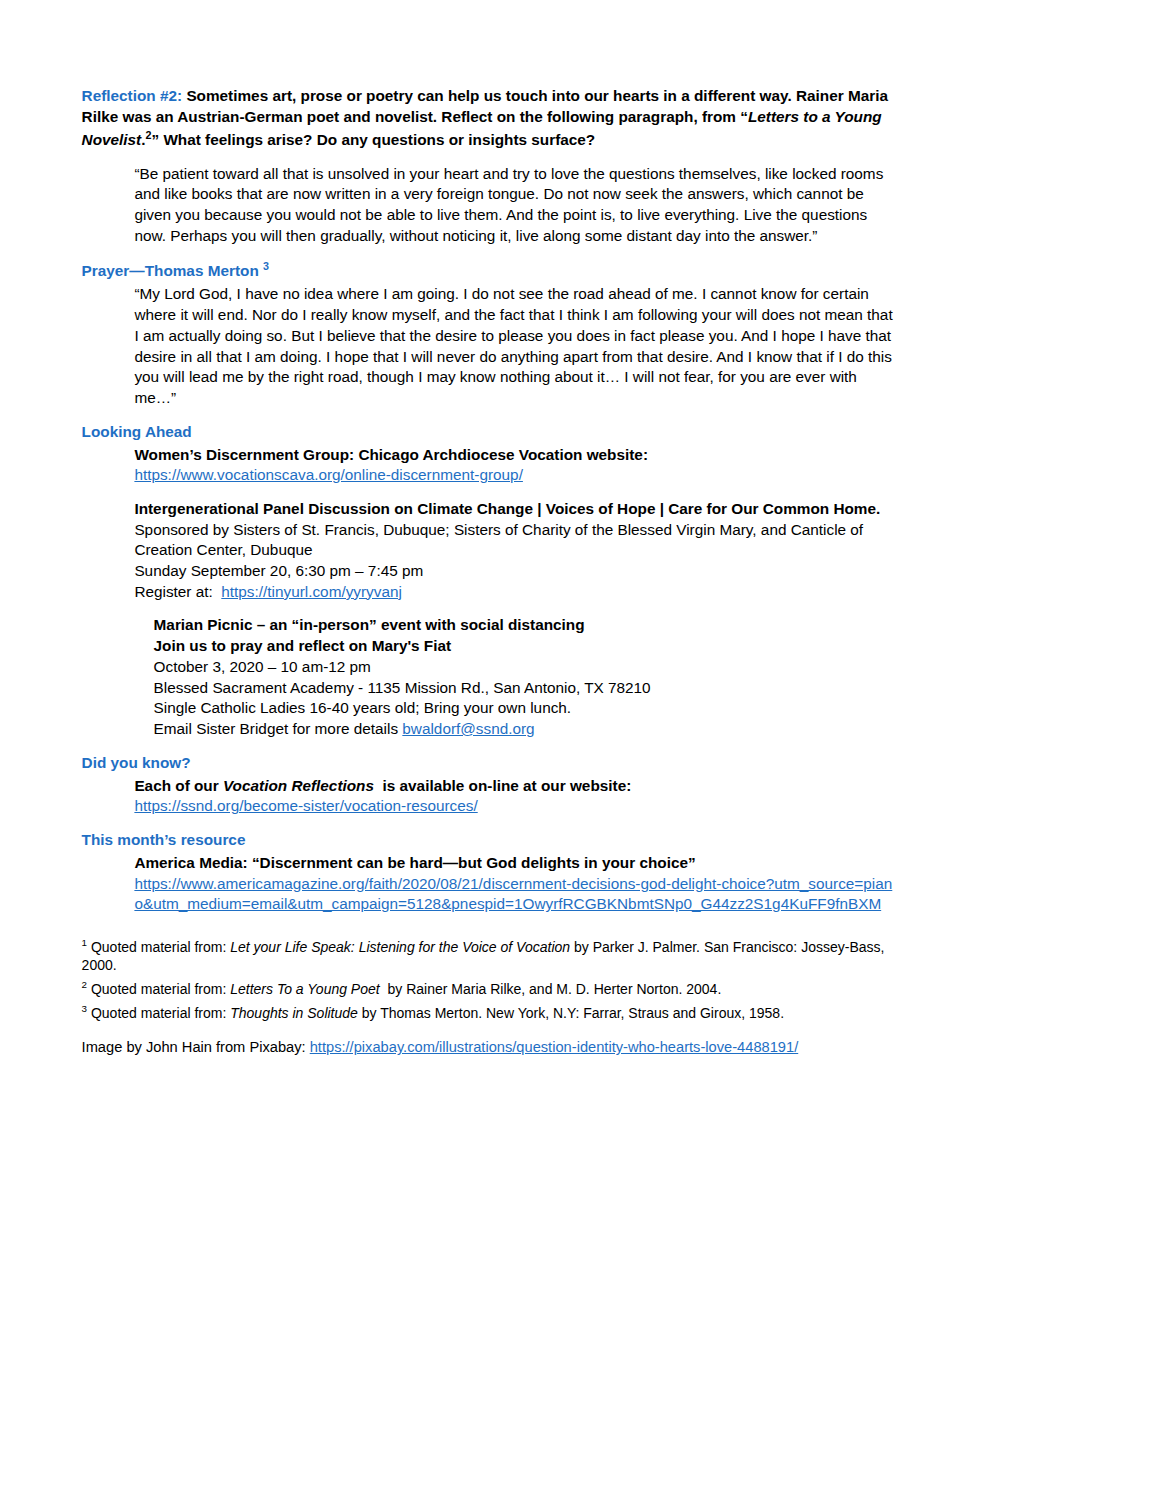Reflection #2: Sometimes art, prose or poetry can help us touch into our hearts in a different way. Rainer Maria Rilke was an Austrian-German poet and novelist. Reflect on the following paragraph, from “Letters to a Young Novelist.2” What feelings arise? Do any questions or insights surface?
“Be patient toward all that is unsolved in your heart and try to love the questions themselves, like locked rooms and like books that are now written in a very foreign tongue. Do not now seek the answers, which cannot be given you because you would not be able to live them. And the point is, to live everything. Live the questions now. Perhaps you will then gradually, without noticing it, live along some distant day into the answer.”
Prayer—Thomas Merton 3
“My Lord God, I have no idea where I am going. I do not see the road ahead of me. I cannot know for certain where it will end. Nor do I really know myself, and the fact that I think I am following your will does not mean that I am actually doing so. But I believe that the desire to please you does in fact please you. And I hope I have that desire in all that I am doing. I hope that I will never do anything apart from that desire. And I know that if I do this you will lead me by the right road, though I may know nothing about it… I will not fear, for you are ever with me…”
Looking Ahead
Women’s Discernment Group: Chicago Archdiocese Vocation website:
https://www.vocationscava.org/online-discernment-group/
Intergenerational Panel Discussion on Climate Change | Voices of Hope | Care for Our Common Home.
Sponsored by Sisters of St. Francis, Dubuque; Sisters of Charity of the Blessed Virgin Mary, and Canticle of Creation Center, Dubuque
Sunday September 20, 6:30 pm – 7:45 pm
Register at: https://tinyurl.com/yyryvanj
Marian Picnic – an “in-person” event with social distancing
Join us to pray and reflect on Mary's Fiat
October 3, 2020 – 10 am-12 pm
Blessed Sacrament Academy - 1135 Mission Rd., San Antonio, TX 78210
Single Catholic Ladies 16-40 years old; Bring your own lunch.
Email Sister Bridget for more details bwaldorf@ssnd.org
Did you know?
Each of our Vocation Reflections is available on-line at our website:
https://ssnd.org/become-sister/vocation-resources/
This month’s resource
America Media: “Discernment can be hard—but God delights in your choice”
https://www.americamagazine.org/faith/2020/08/21/discernment-decisions-god-delight-choice?utm_source=piano&utm_medium=email&utm_campaign=5128&pnespid=1OwyrfRCGBKNbmtSNp0_G44zz2S1g4KuFF9fnBXM
1 Quoted material from: Let your Life Speak: Listening for the Voice of Vocation by Parker J. Palmer. San Francisco: Jossey-Bass, 2000.
2 Quoted material from: Letters To a Young Poet by Rainer Maria Rilke, and M. D. Herter Norton. 2004.
3 Quoted material from: Thoughts in Solitude by Thomas Merton. New York, N.Y: Farrar, Straus and Giroux, 1958.
Image by John Hain from Pixabay: https://pixabay.com/illustrations/question-identity-who-hearts-love-4488191/